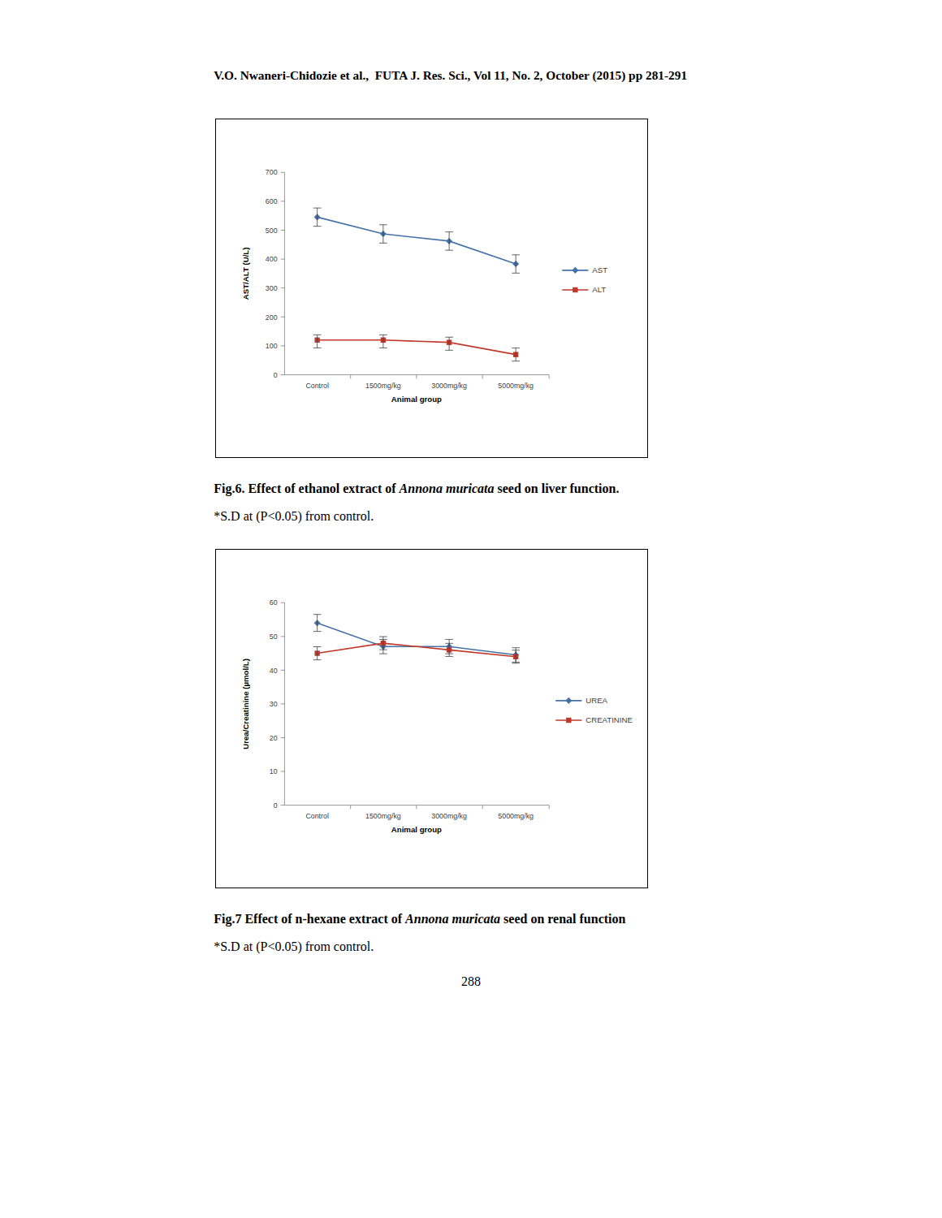V.O. Nwaneri-Chidozie et al., FUTA J. Res. Sci., Vol 11, No. 2, October (2015) pp 281-291
0 100 200 300 400 500 600 700 Control 1500mg/kg 3000mg/kg 5000mg/kg Animal group AST/ALT (U/L) AST ALT
Fig.6. Effect of ethanol extract of Annona muricata seed on liver function.
*S.D at (P<0.05) from control.
0 10 20 30 40 50 60 Control 1500mg/kg 3000mg/kg 5000mg/kg Animal group Urea/Creatinine (µmol/L) UREA CREATININE
Fig.7 Effect of n-hexane extract of Annona muricata seed on renal function
*S.D at (P<0.05) from control.
288